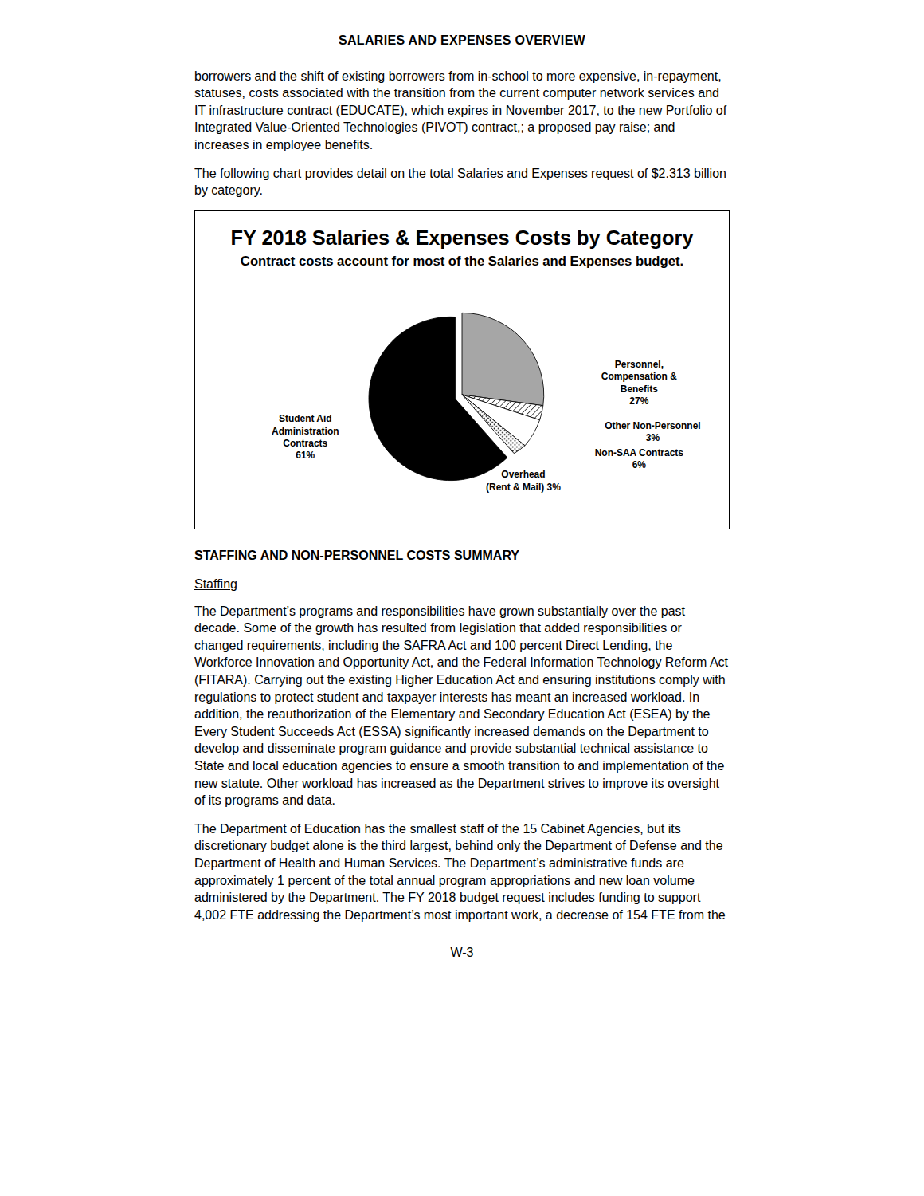SALARIES AND EXPENSES OVERVIEW
borrowers and the shift of existing borrowers from in-school to more expensive, in-repayment, statuses, costs associated with the transition from the current computer network services and IT infrastructure contract (EDUCATE), which expires in November 2017, to the new Portfolio of Integrated Value-Oriented Technologies (PIVOT) contract,; a proposed pay raise; and increases in employee benefits.
The following chart provides detail on the total Salaries and Expenses request of $2.313 billion by category.
FY 2018 Salaries & Expenses Costs by Category
Contract costs account for most of the Salaries and Expenses budget.
Pie centered at (380,150), r=120. Start at 12 o'clock, clockwise. Personnel 27% (0 -> 97.2deg) Other Non-Personnel 3% (97.2 -> 108deg) Non-SAA Contracts 6% (108 -> 129.6deg) Overhead 3% (129.6 -> 140.4deg) Student Aid Administration Contracts 61% (140.4 -> 360deg) exploded slightly Personnel, Compensation & Benefits 27% Other Non-Personnel 3% Non-SAA Contracts 6% Overhead (Rent & Mail) 3% Student Aid Administration Contracts 61%
STAFFING AND NON-PERSONNEL COSTS SUMMARY
Staffing
The Department’s programs and responsibilities have grown substantially over the past decade. Some of the growth has resulted from legislation that added responsibilities or changed requirements, including the SAFRA Act and 100 percent Direct Lending, the Workforce Innovation and Opportunity Act, and the Federal Information Technology Reform Act (FITARA). Carrying out the existing Higher Education Act and ensuring institutions comply with regulations to protect student and taxpayer interests has meant an increased workload. In addition, the reauthorization of the Elementary and Secondary Education Act (ESEA) by the Every Student Succeeds Act (ESSA) significantly increased demands on the Department to develop and disseminate program guidance and provide substantial technical assistance to State and local education agencies to ensure a smooth transition to and implementation of the new statute. Other workload has increased as the Department strives to improve its oversight of its programs and data.
The Department of Education has the smallest staff of the 15 Cabinet Agencies, but its discretionary budget alone is the third largest, behind only the Department of Defense and the Department of Health and Human Services. The Department’s administrative funds are approximately 1 percent of the total annual program appropriations and new loan volume administered by the Department. The FY 2018 budget request includes funding to support 4,002 FTE addressing the Department’s most important work, a decrease of 154 FTE from the
W-3